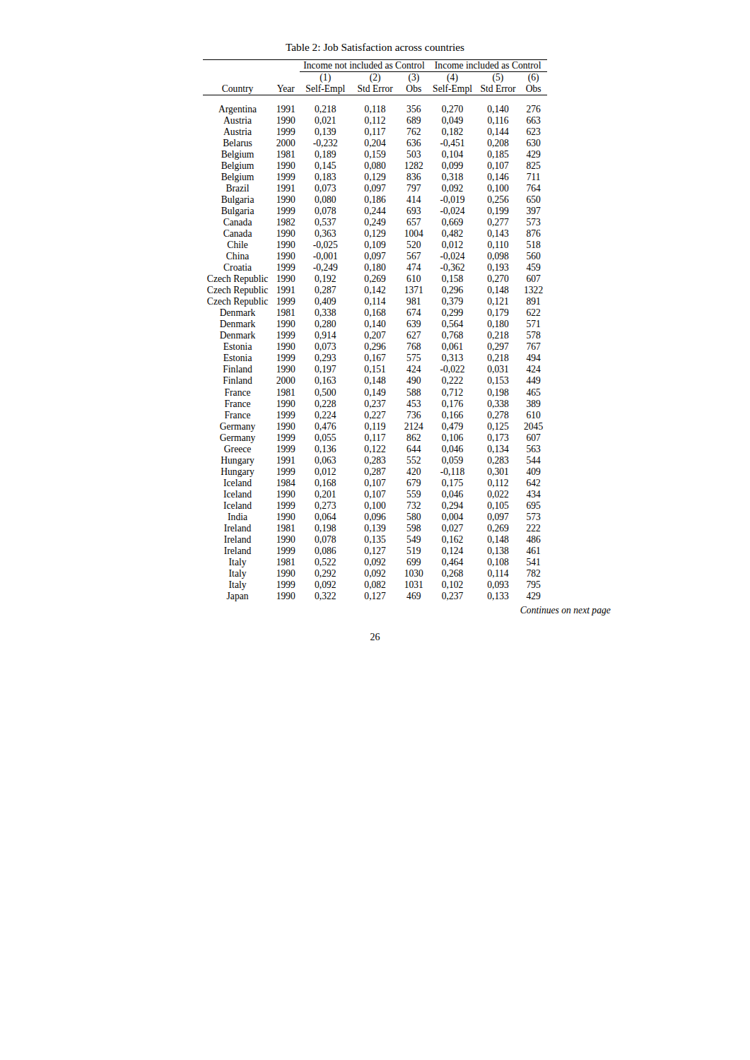Table 2: Job Satisfaction across countries
| | | Income not included as Control | Income included as Control |
| --- | --- | --- | --- |
| | | (1) | (2) | (3) | (4) | (5) | (6) |
| Country | Year | Self-Empl | Std Error | Obs | Self-Empl | Std Error | Obs |
| Argentina | 1991 | 0,218 | 0,118 | 356 | 0,270 | 0,140 | 276 |
| Austria | 1990 | 0,021 | 0,112 | 689 | 0,049 | 0,116 | 663 |
| Austria | 1999 | 0,139 | 0,117 | 762 | 0,182 | 0,144 | 623 |
| Belarus | 2000 | -0,232 | 0,204 | 636 | -0,451 | 0,208 | 630 |
| Belgium | 1981 | 0,189 | 0,159 | 503 | 0,104 | 0,185 | 429 |
| Belgium | 1990 | 0,145 | 0,080 | 1282 | 0,099 | 0,107 | 825 |
| Belgium | 1999 | 0,183 | 0,129 | 836 | 0,318 | 0,146 | 711 |
| Brazil | 1991 | 0,073 | 0,097 | 797 | 0,092 | 0,100 | 764 |
| Bulgaria | 1990 | 0,080 | 0,186 | 414 | -0,019 | 0,256 | 650 |
| Bulgaria | 1999 | 0,078 | 0,244 | 693 | -0,024 | 0,199 | 397 |
| Canada | 1982 | 0,537 | 0,249 | 657 | 0,669 | 0,277 | 573 |
| Canada | 1990 | 0,363 | 0,129 | 1004 | 0,482 | 0,143 | 876 |
| Chile | 1990 | -0,025 | 0,109 | 520 | 0,012 | 0,110 | 518 |
| China | 1990 | -0,001 | 0,097 | 567 | -0,024 | 0,098 | 560 |
| Croatia | 1999 | -0,249 | 0,180 | 474 | -0,362 | 0,193 | 459 |
| Czech Republic | 1990 | 0,192 | 0,269 | 610 | 0,158 | 0,270 | 607 |
| Czech Republic | 1991 | 0,287 | 0,142 | 1371 | 0,296 | 0,148 | 1322 |
| Czech Republic | 1999 | 0,409 | 0,114 | 981 | 0,379 | 0,121 | 891 |
| Denmark | 1981 | 0,338 | 0,168 | 674 | 0,299 | 0,179 | 622 |
| Denmark | 1990 | 0,280 | 0,140 | 639 | 0,564 | 0,180 | 571 |
| Denmark | 1999 | 0,914 | 0,207 | 627 | 0,768 | 0,218 | 578 |
| Estonia | 1990 | 0,073 | 0,296 | 768 | 0,061 | 0,297 | 767 |
| Estonia | 1999 | 0,293 | 0,167 | 575 | 0,313 | 0,218 | 494 |
| Finland | 1990 | 0,197 | 0,151 | 424 | -0,022 | 0,031 | 424 |
| Finland | 2000 | 0,163 | 0,148 | 490 | 0,222 | 0,153 | 449 |
| France | 1981 | 0,500 | 0,149 | 588 | 0,712 | 0,198 | 465 |
| France | 1990 | 0,228 | 0,237 | 453 | 0,176 | 0,338 | 389 |
| France | 1999 | 0,224 | 0,227 | 736 | 0,166 | 0,278 | 610 |
| Germany | 1990 | 0,476 | 0,119 | 2124 | 0,479 | 0,125 | 2045 |
| Germany | 1999 | 0,055 | 0,117 | 862 | 0,106 | 0,173 | 607 |
| Greece | 1999 | 0,136 | 0,122 | 644 | 0,046 | 0,134 | 563 |
| Hungary | 1991 | 0,063 | 0,283 | 552 | 0,059 | 0,283 | 544 |
| Hungary | 1999 | 0,012 | 0,287 | 420 | -0,118 | 0,301 | 409 |
| Iceland | 1984 | 0,168 | 0,107 | 679 | 0,175 | 0,112 | 642 |
| Iceland | 1990 | 0,201 | 0,107 | 559 | 0,046 | 0,022 | 434 |
| Iceland | 1999 | 0,273 | 0,100 | 732 | 0,294 | 0,105 | 695 |
| India | 1990 | 0,064 | 0,096 | 580 | 0,004 | 0,097 | 573 |
| Ireland | 1981 | 0,198 | 0,139 | 598 | 0,027 | 0,269 | 222 |
| Ireland | 1990 | 0,078 | 0,135 | 549 | 0,162 | 0,148 | 486 |
| Ireland | 1999 | 0,086 | 0,127 | 519 | 0,124 | 0,138 | 461 |
| Italy | 1981 | 0,522 | 0,092 | 699 | 0,464 | 0,108 | 541 |
| Italy | 1990 | 0,292 | 0,092 | 1030 | 0,268 | 0,114 | 782 |
| Italy | 1999 | 0,092 | 0,082 | 1031 | 0,102 | 0,093 | 795 |
| Japan | 1990 | 0,322 | 0,127 | 469 | 0,237 | 0,133 | 429 |
Continues on next page
26